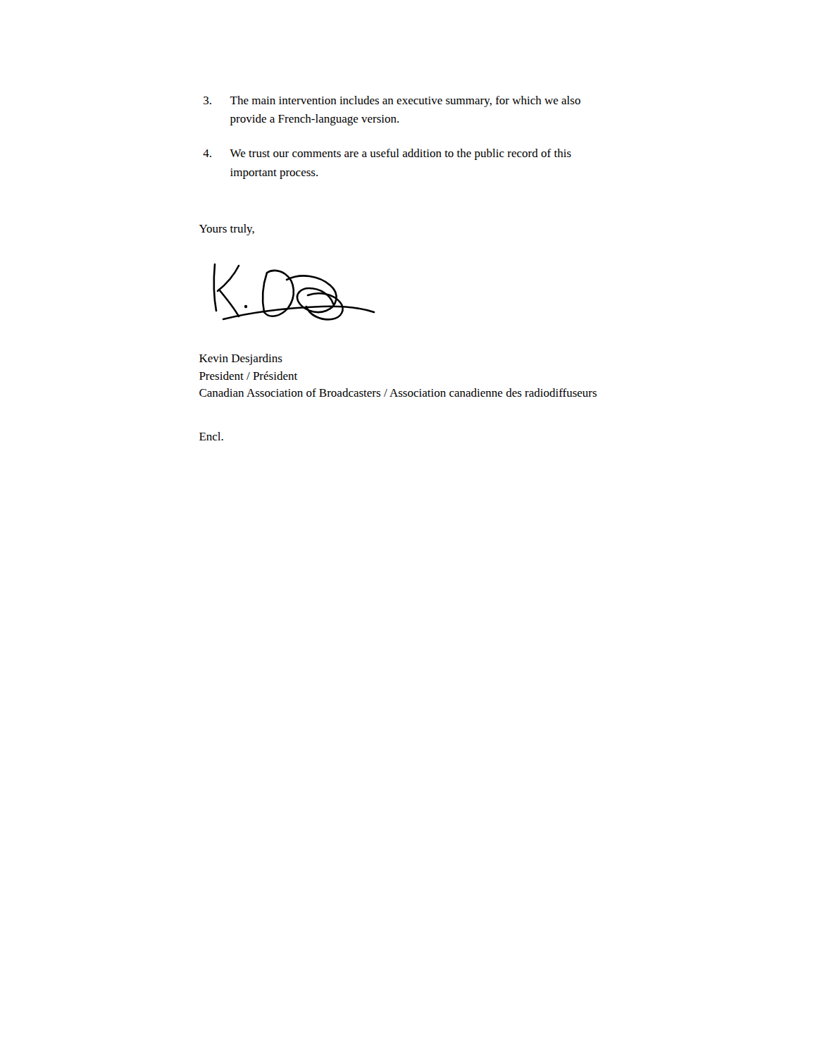3. The main intervention includes an executive summary, for which we also provide a French-language version.
4. We trust our comments are a useful addition to the public record of this important process.
Yours truly,
Kevin Desjardins
President / Président
Canadian Association of Broadcasters / Association canadienne des radiodiffuseurs
Encl.